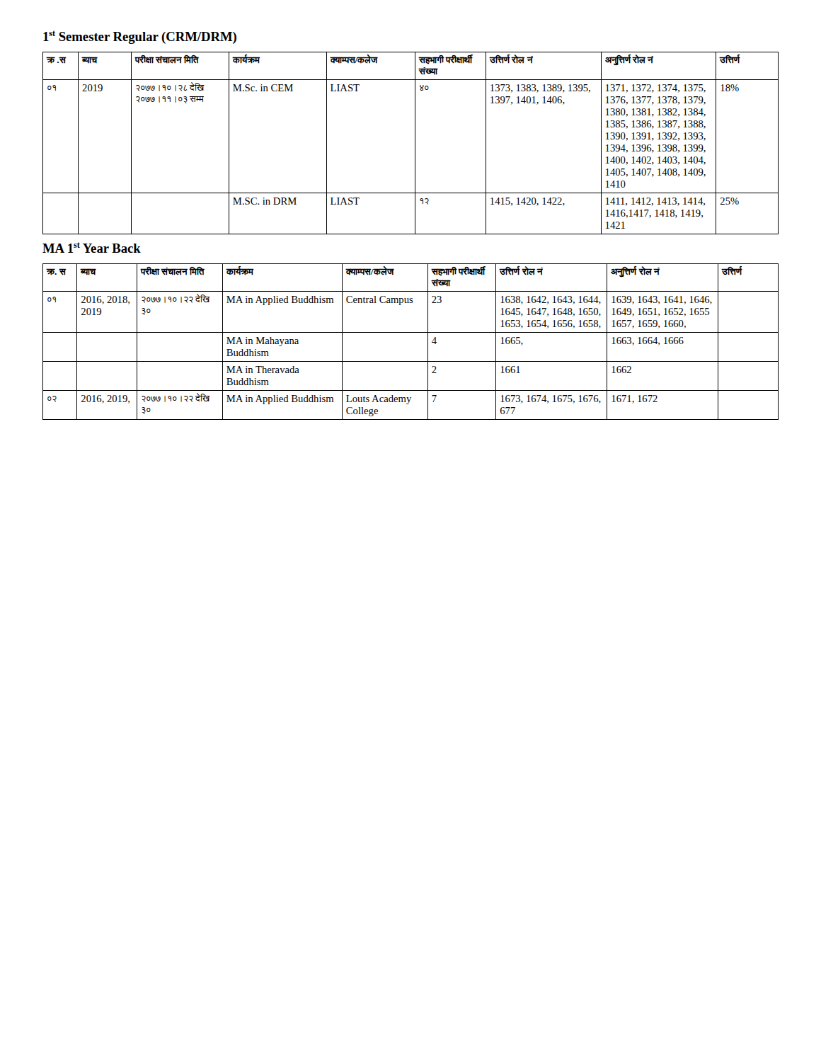1st Semester Regular (CRM/DRM)
| क्र .स | ब्याच | परीक्षा संचालन मिति | कार्यक्रम | क्याम्पस/कलेज | सहभागी परीक्षार्थी संख्या | उत्तिर्ण रोल नं | अनुत्तिर्ण रोल नं | उत्तिर्ण |
| --- | --- | --- | --- | --- | --- | --- | --- | --- |
| ०१ | 2019 | २०७७।१०।२८ देखि २०७७।११।०३ सम्म | M.Sc. in CEM | LIAST | ४० | 1373, 1383, 1389, 1395, 1397, 1401, 1406, | 1371, 1372, 1374, 1375, 1376, 1377, 1378, 1379, 1380, 1381, 1382, 1384, 1385, 1386, 1387, 1388, 1390, 1391, 1392, 1393, 1394, 1396, 1398, 1399, 1400, 1402, 1403, 1404, 1405, 1407, 1408, 1409, 1410 | 18% |
| | | | M.SC. in DRM | LIAST | १२ | 1415, 1420, 1422, | 1411, 1412, 1413, 1414, 1416,1417, 1418, 1419, 1421 | 25% |
MA 1st Year Back
| क्र. स | ब्याच | परीक्षा संचालन मिति | कार्यक्रम | क्याम्पस/कलेज | सहभागी परीक्षार्थी संख्या | उत्तिर्ण रोल नं | अनुत्तिर्ण रोल नं | उत्तिर्ण |
| --- | --- | --- | --- | --- | --- | --- | --- | --- |
| ०१ | 2016, 2018, 2019 | २०७७।१०।२२ देखि ३० | MA in Applied Buddhism | Central Campus | 23 | 1638, 1642, 1643, 1644, 1645, 1647, 1648, 1650, 1653, 1654, 1656, 1658, | 1639, 1643, 1641, 1646, 1649, 1651, 1652, 1655 1657, 1659, 1660, | |
| | | | MA in Mahayana Buddhism | | 4 | 1665, | 1663, 1664, 1666 | |
| | | | MA in Theravada Buddhism | | 2 | 1661 | 1662 | |
| ०२ | 2016, 2019, | २०७७।१०।२२ देखि ३० | MA in Applied Buddhism | Louts Academy College | 7 | 1673, 1674, 1675, 1676, 677 | 1671, 1672 | |